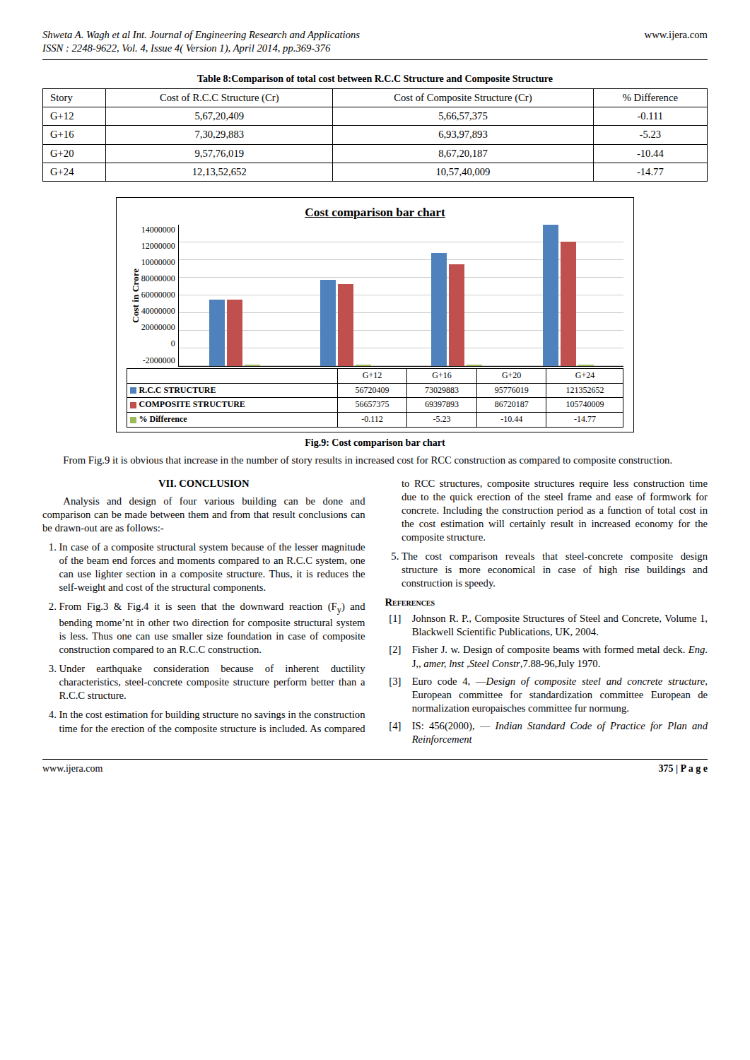Shweta A. Wagh et al Int. Journal of Engineering Research and Applications www.ijera.com
ISSN : 2248-9622, Vol. 4, Issue 4( Version 1), April 2014, pp.369-376
Table 8:Comparison of total cost between R.C.C Structure and Composite Structure
| Story | Cost of R.C.C Structure (Cr) | Cost of Composite Structure (Cr) | % Difference |
| --- | --- | --- | --- |
| G+12 | 5,67,20,409 | 5,66,57,375 | -0.111 |
| G+16 | 7,30,29,883 | 6,93,97,893 | -5.23 |
| G+20 | 9,57,76,019 | 8,67,20,187 | -10.44 |
| G+24 | 12,13,52,652 | 10,57,40,009 | -14.77 |
Cost comparison bar chart
Cost in Crore
14000000 12000000 10000000 80000000 60000000 40000000 20000000 0 -2000000
| | G+12 | G+16 | G+20 | G+24 |
| R.C.C STRUCTURE | 56720409 | 73029883 | 95776019 | 121352652 |
| COMPOSITE STRUCTURE | 56657375 | 69397893 | 86720187 | 105740009 |
| % Difference | -0.112 | -5.23 | -10.44 | -14.77 |
Fig.9: Cost comparison bar chart
From Fig.9 it is obvious that increase in the number of story results in increased cost for RCC construction as compared to composite construction.
VII. CONCLUSION
Analysis and design of four various building can be done and comparison can be made between them and from that result conclusions can be drawn-out are as follows:-
In case of a composite structural system because of the lesser magnitude of the beam end forces and moments compared to an R.C.C system, one can use lighter section in a composite structure. Thus, it is reduces the self-weight and cost of the structural components.
From Fig.3 & Fig.4 it is seen that the downward reaction (Fy) and bending mome’nt in other two direction for composite structural system is less. Thus one can use smaller size foundation in case of composite construction compared to an R.C.C construction.
Under earthquake consideration because of inherent ductility characteristics, steel-concrete composite structure perform better than a R.C.C structure.
In the cost estimation for building structure no savings in the construction time for the erection of the composite structure is included. As compared to RCC structures, composite structures require less construction time due to the quick erection of the steel frame and ease of formwork for concrete. Including the construction period as a function of total cost in the cost estimation will certainly result in increased economy for the composite structure.
The cost comparison reveals that steel-concrete composite design structure is more economical in case of high rise buildings and construction is speedy.
References
Johnson R. P., Composite Structures of Steel and Concrete, Volume 1, Blackwell Scientific Publications, UK, 2004.
Fisher J. w. Design of composite beams with formed metal deck. Eng. J,, amer, lnst ,Steel Constr,7.88-96,July 1970.
Euro code 4, —Design of composite steel and concrete structure, European committee for standardization committee European de normalization europaisches committee fur normung.
IS: 456(2000), — Indian Standard Code of Practice for Plan and Reinforcement
www.ijera.com 375 | P a g e